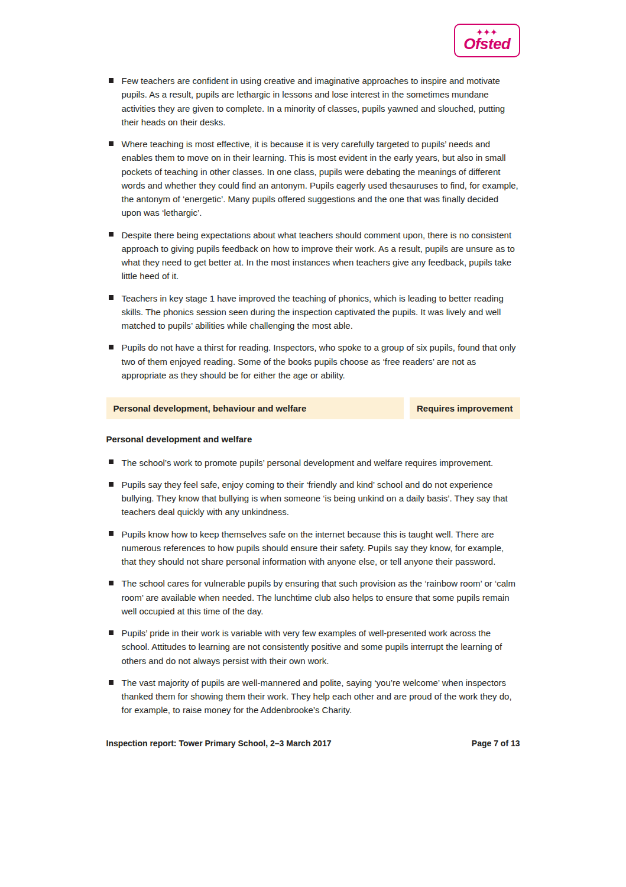✦✦✦
Ofsted
Few teachers are confident in using creative and imaginative approaches to inspire and motivate pupils. As a result, pupils are lethargic in lessons and lose interest in the sometimes mundane activities they are given to complete. In a minority of classes, pupils yawned and slouched, putting their heads on their desks.
Where teaching is most effective, it is because it is very carefully targeted to pupils’ needs and enables them to move on in their learning. This is most evident in the early years, but also in small pockets of teaching in other classes. In one class, pupils were debating the meanings of different words and whether they could find an antonym. Pupils eagerly used thesauruses to find, for example, the antonym of ‘energetic’. Many pupils offered suggestions and the one that was finally decided upon was ‘lethargic’.
Despite there being expectations about what teachers should comment upon, there is no consistent approach to giving pupils feedback on how to improve their work. As a result, pupils are unsure as to what they need to get better at. In the most instances when teachers give any feedback, pupils take little heed of it.
Teachers in key stage 1 have improved the teaching of phonics, which is leading to better reading skills. The phonics session seen during the inspection captivated the pupils. It was lively and well matched to pupils’ abilities while challenging the most able.
Pupils do not have a thirst for reading. Inspectors, who spoke to a group of six pupils, found that only two of them enjoyed reading. Some of the books pupils choose as ‘free readers’ are not as appropriate as they should be for either the age or ability.
Personal development, behaviour and welfare
Requires improvement
Personal development and welfare
The school’s work to promote pupils’ personal development and welfare requires improvement.
Pupils say they feel safe, enjoy coming to their ‘friendly and kind’ school and do not experience bullying. They know that bullying is when someone ‘is being unkind on a daily basis’. They say that teachers deal quickly with any unkindness.
Pupils know how to keep themselves safe on the internet because this is taught well. There are numerous references to how pupils should ensure their safety. Pupils say they know, for example, that they should not share personal information with anyone else, or tell anyone their password.
The school cares for vulnerable pupils by ensuring that such provision as the ‘rainbow room’ or ‘calm room’ are available when needed. The lunchtime club also helps to ensure that some pupils remain well occupied at this time of the day.
Pupils’ pride in their work is variable with very few examples of well-presented work across the school. Attitudes to learning are not consistently positive and some pupils interrupt the learning of others and do not always persist with their own work.
The vast majority of pupils are well-mannered and polite, saying ‘you’re welcome’ when inspectors thanked them for showing them their work. They help each other and are proud of the work they do, for example, to raise money for the Addenbrooke’s Charity.
Inspection report: Tower Primary School, 2–3 March 2017
Page 7 of 13